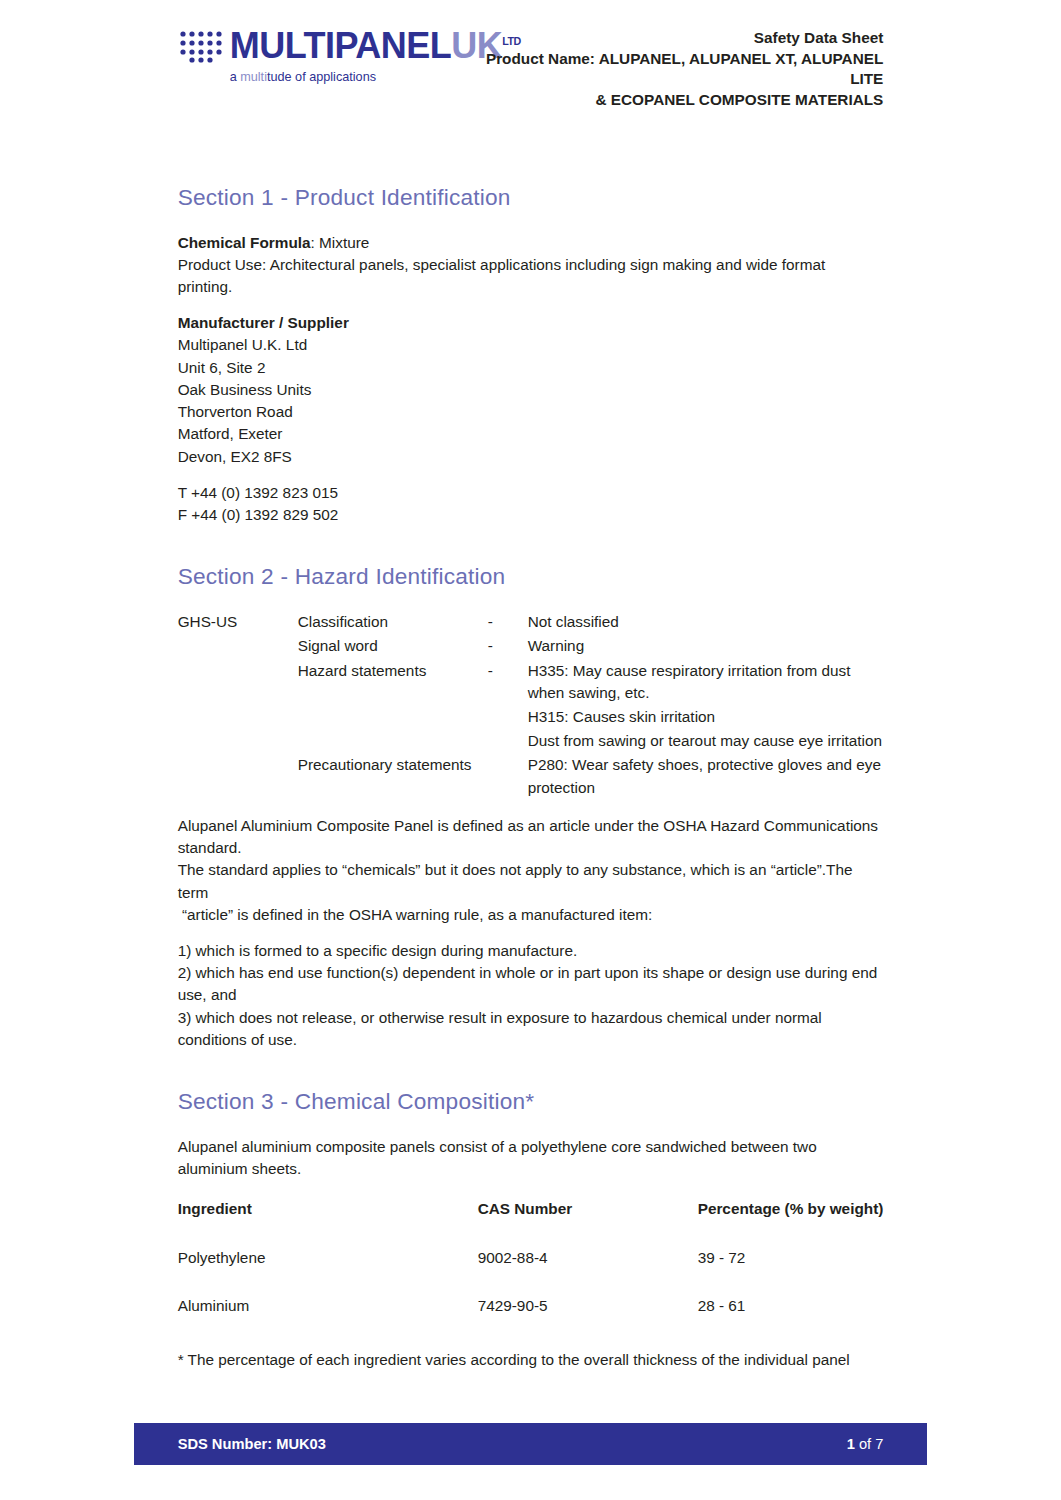MULTIPANELUK LTD
a multitude of applications
Safety Data Sheet
Product Name: ALUPANEL, ALUPANEL XT, ALUPANEL LITE
& ECOPANEL COMPOSITE MATERIALS
Section 1 - Product Identification
Chemical Formula: Mixture
Product Use: Architectural panels, specialist applications including sign making and wide format printing.
Manufacturer / Supplier
Multipanel U.K. Ltd
Unit 6, Site 2
Oak Business Units
Thorverton Road
Matford, Exeter
Devon, EX2 8FS
T +44 (0) 1392 823 015
F +44 (0) 1392 829 502
Section 2 - Hazard Identification
| GHS-US | Classification | - | Not classified |
| | Signal word | - | Warning |
| | Hazard statements | - | H335: May cause respiratory irritation from dust when sawing, etc. |
| | | | H315: Causes skin irritation |
| | | | Dust from sawing or tearout may cause eye irritation |
| | Precautionary statements | P280: Wear safety shoes, protective gloves and eye protection |
Alupanel Aluminium Composite Panel is defined as an article under the OSHA Hazard Communications standard.
The standard applies to “chemicals” but it does not apply to any substance, which is an “article”.The term
“article” is defined in the OSHA warning rule, as a manufactured item:
1) which is formed to a specific design during manufacture.
2) which has end use function(s) dependent in whole or in part upon its shape or design use during end use, and
3) which does not release, or otherwise result in exposure to hazardous chemical under normal conditions of use.
Section 3 - Chemical Composition*
Alupanel aluminium composite panels consist of a polyethylene core sandwiched between two aluminium sheets.
| Ingredient | CAS Number | Percentage (% by weight) |
| --- | --- | --- |
| Polyethylene | 9002-88-4 | 39 - 72 |
| Aluminium | 7429-90-5 | 28 - 61 |
* The percentage of each ingredient varies according to the overall thickness of the individual panel
SDS Number: MUK03
1 of 7